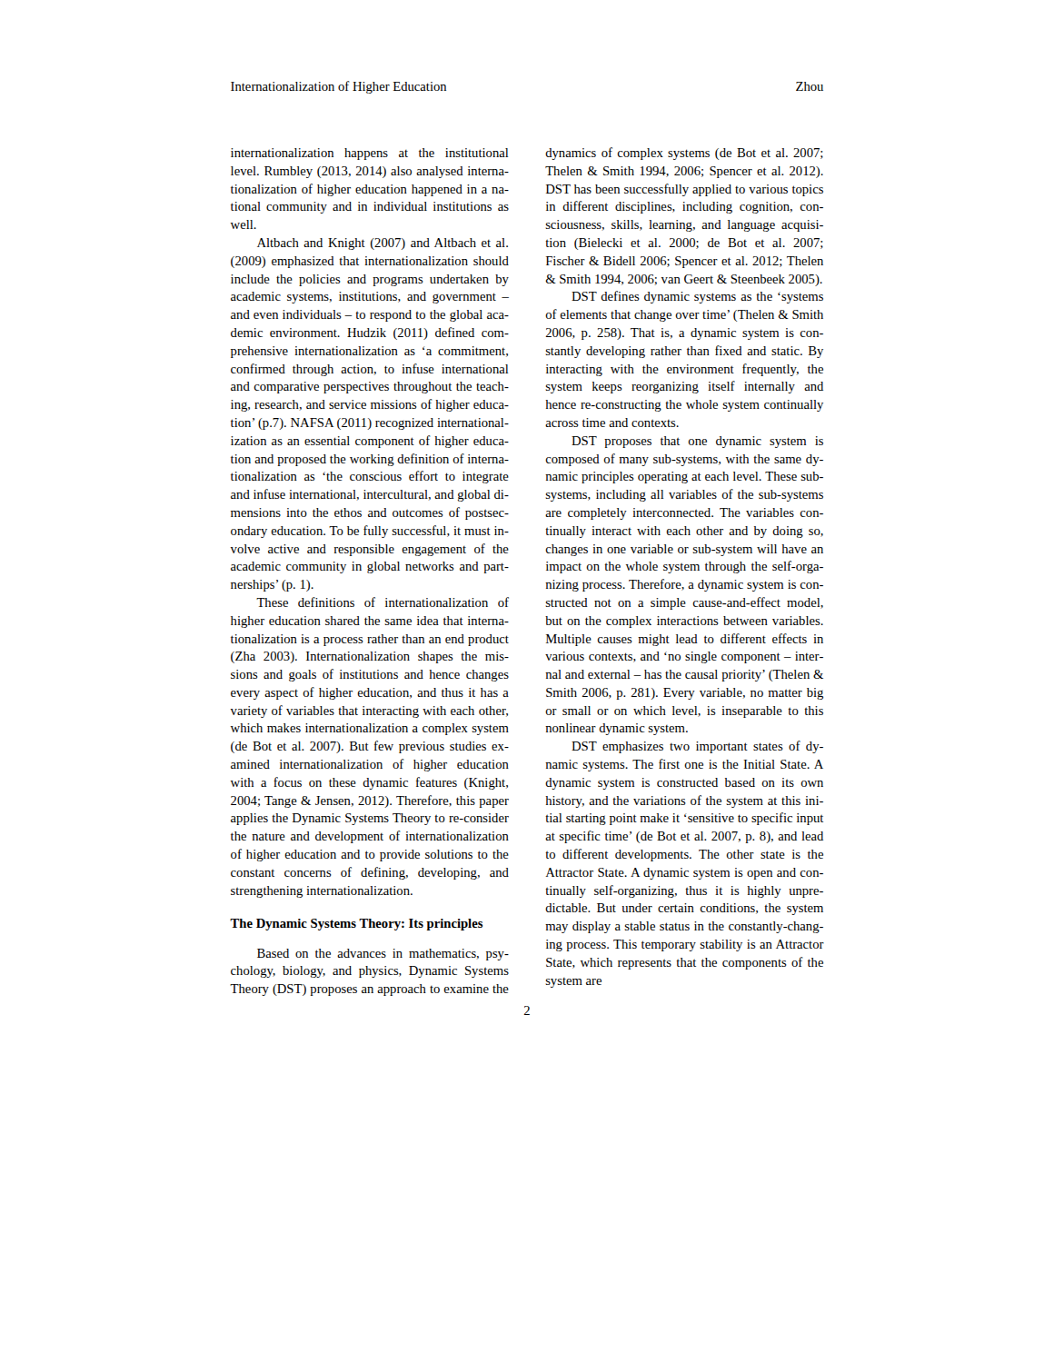Internationalization of Higher Education Zhou
internationalization happens at the institutional level. Rumbley (2013, 2014) also analysed internationalization of higher education happened in a national community and in individual institutions as well.
Altbach and Knight (2007) and Altbach et al. (2009) emphasized that internationalization should include the policies and programs undertaken by academic systems, institutions, and government – and even individuals – to respond to the global academic environment. Hudzik (2011) defined comprehensive internationalization as ‘a commitment, confirmed through action, to infuse international and comparative perspectives throughout the teaching, research, and service missions of higher education’ (p.7). NAFSA (2011) recognized internationalization as an essential component of higher education and proposed the working definition of internationalization as ‘the conscious effort to integrate and infuse international, intercultural, and global dimensions into the ethos and outcomes of postsecondary education. To be fully successful, it must involve active and responsible engagement of the academic community in global networks and partnerships’ (p. 1).
These definitions of internationalization of higher education shared the same idea that internationalization is a process rather than an end product (Zha 2003). Internationalization shapes the missions and goals of institutions and hence changes every aspect of higher education, and thus it has a variety of variables that interacting with each other, which makes internationalization a complex system (de Bot et al. 2007). But few previous studies examined internationalization of higher education with a focus on these dynamic features (Knight, 2004; Tange & Jensen, 2012). Therefore, this paper applies the Dynamic Systems Theory to re-consider the nature and development of internationalization of higher education and to provide solutions to the constant concerns of defining, developing, and strengthening internationalization.
The Dynamic Systems Theory: Its principles
Based on the advances in mathematics, psychology, biology, and physics, Dynamic Systems Theory (DST) proposes an approach to examine the dynamics of complex systems (de Bot et al. 2007; Thelen & Smith 1994, 2006; Spencer et al. 2012). DST has been successfully applied to various topics in different disciplines, including cognition, consciousness, skills, learning, and language acquisition (Bielecki et al. 2000; de Bot et al. 2007; Fischer & Bidell 2006; Spencer et al. 2012; Thelen & Smith 1994, 2006; van Geert & Steenbeek 2005).
DST defines dynamic systems as the ‘systems of elements that change over time’ (Thelen & Smith 2006, p. 258). That is, a dynamic system is constantly developing rather than fixed and static. By interacting with the environment frequently, the system keeps reorganizing itself internally and hence re-constructing the whole system continually across time and contexts.
DST proposes that one dynamic system is composed of many sub-systems, with the same dynamic principles operating at each level. These sub-systems, including all variables of the sub-systems are completely interconnected. The variables continually interact with each other and by doing so, changes in one variable or sub-system will have an impact on the whole system through the self-organizing process. Therefore, a dynamic system is constructed not on a simple cause-and-effect model, but on the complex interactions between variables. Multiple causes might lead to different effects in various contexts, and ‘no single component – internal and external – has the causal priority’ (Thelen & Smith 2006, p. 281). Every variable, no matter big or small or on which level, is inseparable to this nonlinear dynamic system.
DST emphasizes two important states of dynamic systems. The first one is the Initial State. A dynamic system is constructed based on its own history, and the variations of the system at this initial starting point make it ‘sensitive to specific input at specific time’ (de Bot et al. 2007, p. 8), and lead to different developments. The other state is the Attractor State. A dynamic system is open and continually self-organizing, thus it is highly unpredictable. But under certain conditions, the system may display a stable status in the constantly-changing process. This temporary stability is an Attractor State, which represents that the components of the system are
2